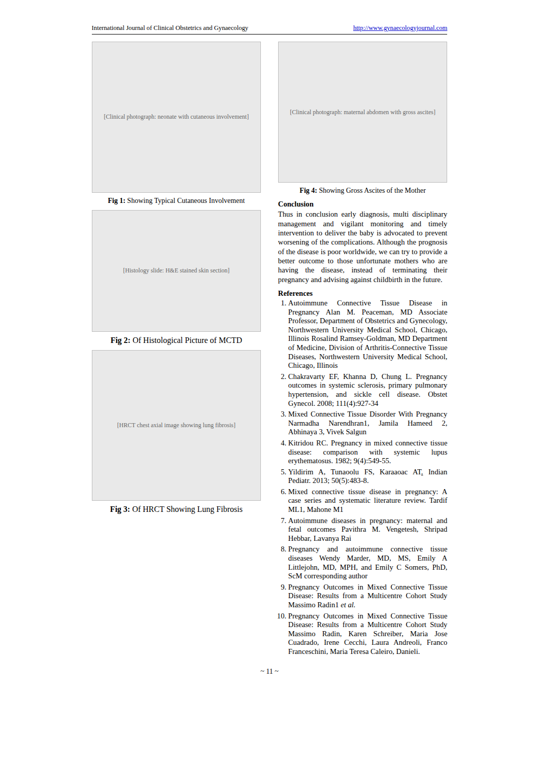International Journal of Clinical Obstetrics and Gynaecology http://www.gynaecologyjournal.com
[Clinical photograph: neonate with cutaneous involvement]
Fig 1: Showing Typical Cutaneous Involvement
[Histology slide: H&E stained skin section]
Fig 2: Of Histological Picture of MCTD
[HRCT chest axial image showing lung fibrosis]
Fig 3: Of HRCT Showing Lung Fibrosis
[Clinical photograph: maternal abdomen with gross ascites]
Fig 4: Showing Gross Ascites of the Mother
Conclusion
Thus in conclusion early diagnosis, multi disciplinary management and vigilant monitoring and timely intervention to deliver the baby is advocated to prevent worsening of the complications. Although the prognosis of the disease is poor worldwide, we can try to provide a better outcome to those unfortunate mothers who are having the disease, instead of terminating their pregnancy and advising against childbirth in the future.
References
Autoimmune Connective Tissue Disease in Pregnancy Alan M. Peaceman, MD Associate Professor, Department of Obstetrics and Gynecology, Northwestern University Medical School, Chicago, Illinois Rosalind Ramsey-Goldman, MD Department of Medicine, Division of Arthritis-Connective Tissue Diseases, Northwestern University Medical School, Chicago, Illinois
Chakravarty EF, Khanna D, Chung L. Pregnancy outcomes in systemic sclerosis, primary pulmonary hypertension, and sickle cell disease. Obstet Gynecol. 2008; 111(4):927-34
Mixed Connective Tissue Disorder With Pregnancy Narmadha Narendhran1, Jamila Hameed 2, Abhinaya 3, Vivek Salgun
Kitridou RC. Pregnancy in mixed connective tissue disease: comparison with systemic lupus erythematosus. 1982; 9(4):549-55.
Yildirim A, Tunaoolu FS, Karaaoac AT. Indian Pediatr. 2013; 50(5):483-8.
Mixed connective tissue disease in pregnancy: A case series and systematic literature review. Tardif ML1, Mahone M1
Autoimmune diseases in pregnancy: maternal and fetal outcomes Pavithra M. Vengetesh, Shripad Hebbar, Lavanya Rai
Pregnancy and autoimmune connective tissue diseases Wendy Marder, MD, MS, Emily A Littlejohn, MD, MPH, and Emily C Somers, PhD, ScM corresponding author
Pregnancy Outcomes in Mixed Connective Tissue Disease: Results from a Multicentre Cohort Study Massimo Radin1 et al.
Pregnancy Outcomes in Mixed Connective Tissue Disease: Results from a Multicentre Cohort Study Massimo Radin, Karen Schreiber, Maria Jose Cuadrado, Irene Cecchi, Laura Andreoli, Franco Franceschini, Maria Teresa Caleiro, Danieli.
~ 11 ~